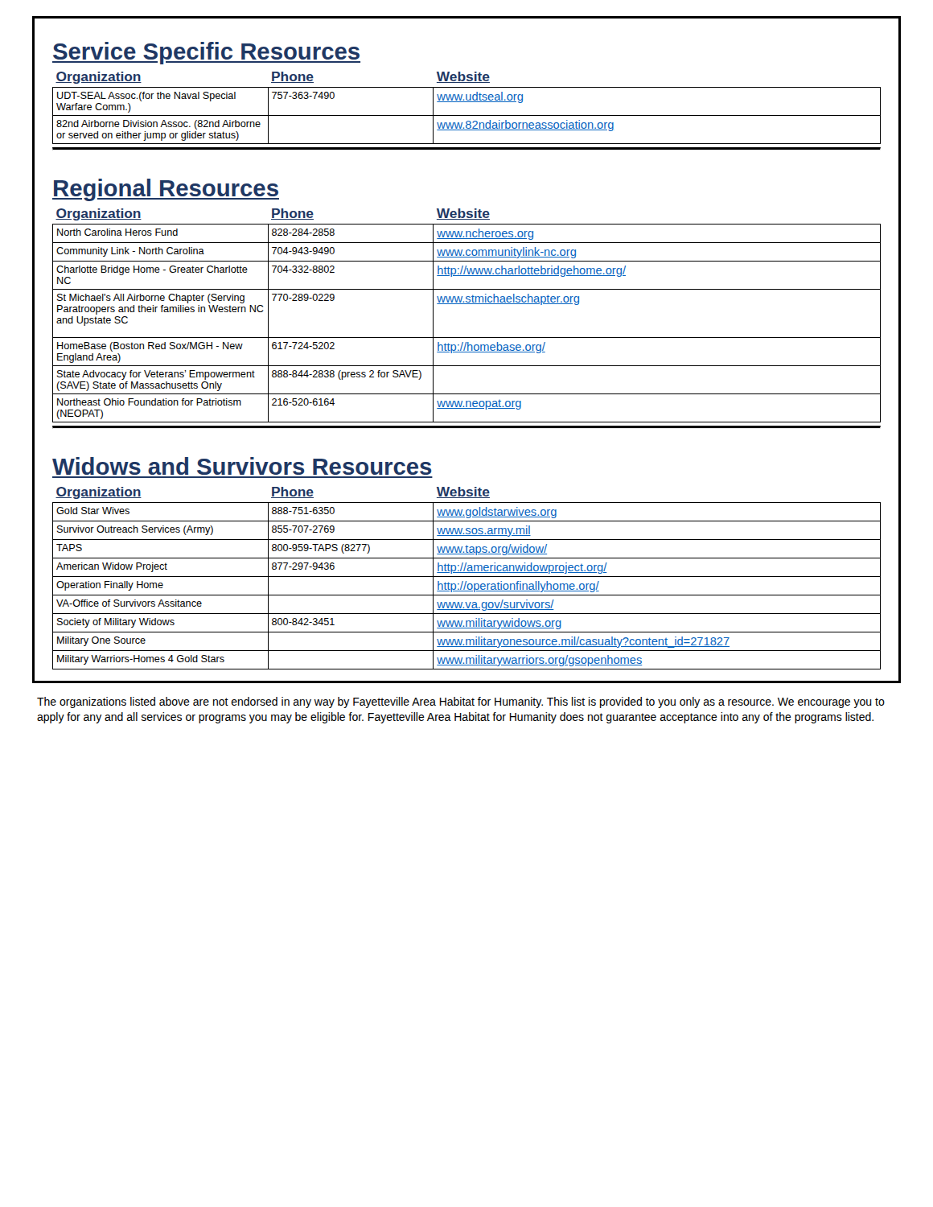Service Specific Resources
| Organization | Phone | Website |
| --- | --- | --- |
| UDT-SEAL Assoc.(for the Naval Special Warfare Comm.) | 757-363-7490 | www.udtseal.org |
| 82nd Airborne Division Assoc. (82nd Airborne or served on either jump or glider status) | | www.82ndairborneassociation.org |
Regional Resources
| Organization | Phone | Website |
| --- | --- | --- |
| North Carolina Heros Fund | 828-284-2858 | www.ncheroes.org |
| Community Link - North Carolina | 704-943-9490 | www.communitylink-nc.org |
| Charlotte Bridge Home - Greater Charlotte NC | 704-332-8802 | http://www.charlottebridgehome.org/ |
| St Michael's All Airborne Chapter (Serving Paratroopers and their families in Western NC and Upstate SC | 770-289-0229 | www.stmichaelschapter.org |
| HomeBase (Boston Red Sox/MGH - New England Area) | 617-724-5202 | http://homebase.org/ |
| State Advocacy for Veterans’ Empowerment (SAVE) State of Massachusetts Only | 888-844-2838 (press 2 for SAVE) | |
| Northeast Ohio Foundation for Patriotism (NEOPAT) | 216-520-6164 | www.neopat.org |
Widows and Survivors Resources
| Organization | Phone | Website |
| --- | --- | --- |
| Gold Star Wives | 888-751-6350 | www.goldstarwives.org |
| Survivor Outreach Services (Army) | 855-707-2769 | www.sos.army.mil |
| TAPS | 800-959-TAPS (8277) | www.taps.org/widow/ |
| American Widow Project | 877-297-9436 | http://americanwidowproject.org/ |
| Operation Finally Home | | http://operationfinallyhome.org/ |
| VA-Office of Survivors Assitance | | www.va.gov/survivors/ |
| Society of Military Widows | 800-842-3451 | www.militarywidows.org |
| Military One Source | | www.militaryonesource.mil/casualty?content_id=271827 |
| Military Warriors-Homes 4 Gold Stars | | www.militarywarriors.org/gsopenhomes |
The organizations listed above are not endorsed in any way by Fayetteville Area Habitat for Humanity. This list is provided to you only as a resource. We encourage you to apply for any and all services or programs you may be eligible for. Fayetteville Area Habitat for Humanity does not guarantee acceptance into any of the programs listed.